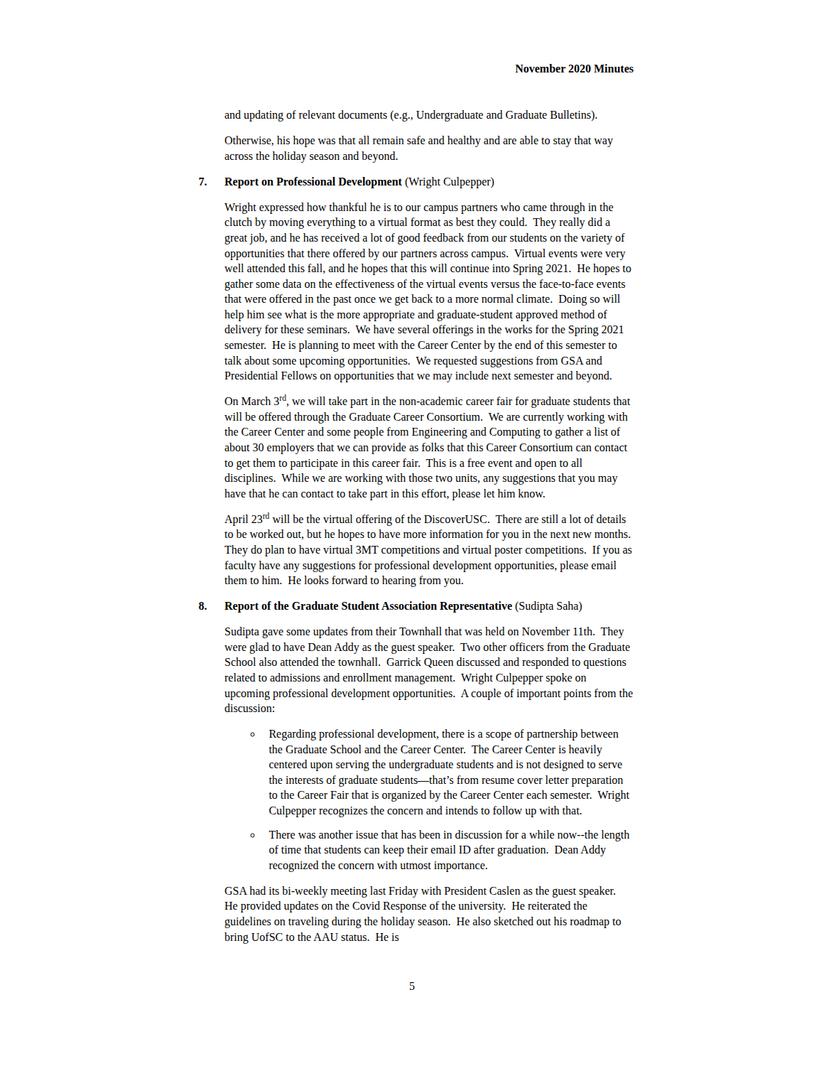November 2020 Minutes
and updating of relevant documents (e.g., Undergraduate and Graduate Bulletins).
Otherwise, his hope was that all remain safe and healthy and are able to stay that way across the holiday season and beyond.
Report on Professional Development (Wright Culpepper)
Wright expressed how thankful he is to our campus partners who came through in the clutch by moving everything to a virtual format as best they could. They really did a great job, and he has received a lot of good feedback from our students on the variety of opportunities that there offered by our partners across campus. Virtual events were very well attended this fall, and he hopes that this will continue into Spring 2021. He hopes to gather some data on the effectiveness of the virtual events versus the face-to-face events that were offered in the past once we get back to a more normal climate. Doing so will help him see what is the more appropriate and graduate-student approved method of delivery for these seminars. We have several offerings in the works for the Spring 2021 semester. He is planning to meet with the Career Center by the end of this semester to talk about some upcoming opportunities. We requested suggestions from GSA and Presidential Fellows on opportunities that we may include next semester and beyond.
On March 3rd, we will take part in the non-academic career fair for graduate students that will be offered through the Graduate Career Consortium. We are currently working with the Career Center and some people from Engineering and Computing to gather a list of about 30 employers that we can provide as folks that this Career Consortium can contact to get them to participate in this career fair. This is a free event and open to all disciplines. While we are working with those two units, any suggestions that you may have that he can contact to take part in this effort, please let him know.
April 23rd will be the virtual offering of the DiscoverUSC. There are still a lot of details to be worked out, but he hopes to have more information for you in the next new months. They do plan to have virtual 3MT competitions and virtual poster competitions. If you as faculty have any suggestions for professional development opportunities, please email them to him. He looks forward to hearing from you.
Report of the Graduate Student Association Representative (Sudipta Saha)
Sudipta gave some updates from their Townhall that was held on November 11th. They were glad to have Dean Addy as the guest speaker. Two other officers from the Graduate School also attended the townhall. Garrick Queen discussed and responded to questions related to admissions and enrollment management. Wright Culpepper spoke on upcoming professional development opportunities. A couple of important points from the discussion:
Regarding professional development, there is a scope of partnership between the Graduate School and the Career Center. The Career Center is heavily centered upon serving the undergraduate students and is not designed to serve the interests of graduate students—that’s from resume cover letter preparation to the Career Fair that is organized by the Career Center each semester. Wright Culpepper recognizes the concern and intends to follow up with that.
There was another issue that has been in discussion for a while now--the length of time that students can keep their email ID after graduation. Dean Addy recognized the concern with utmost importance.
GSA had its bi-weekly meeting last Friday with President Caslen as the guest speaker. He provided updates on the Covid Response of the university. He reiterated the guidelines on traveling during the holiday season. He also sketched out his roadmap to bring UofSC to the AAU status. He is
5